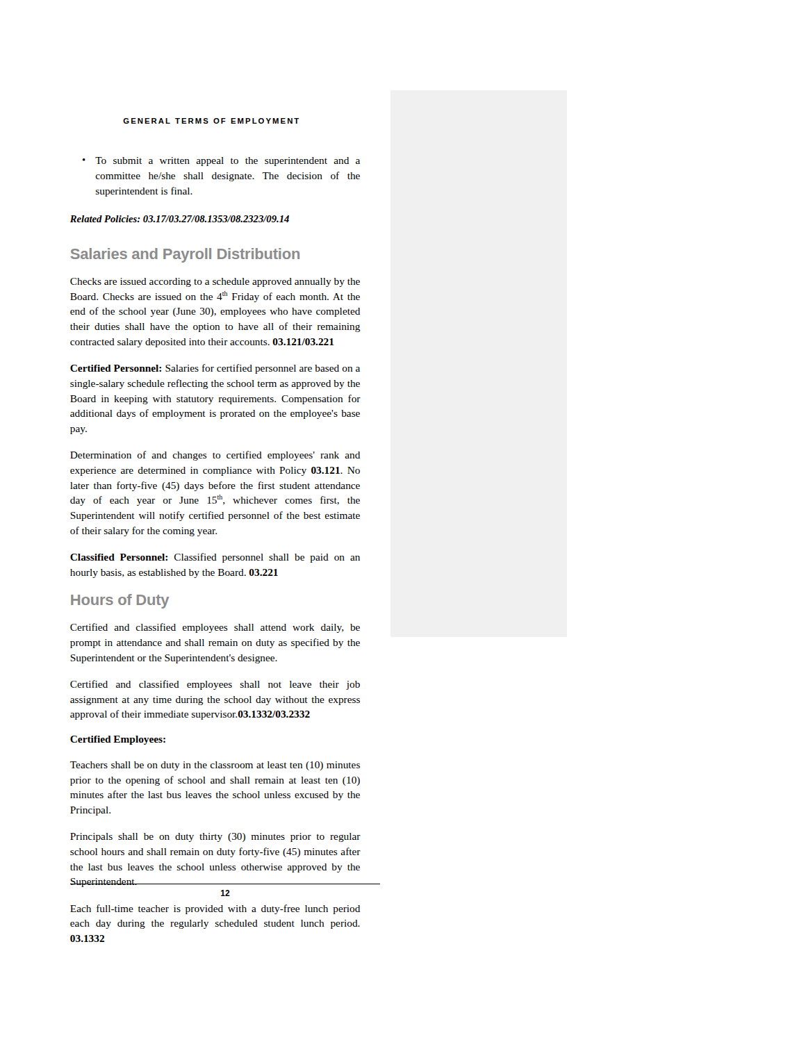GENERAL TERMS OF EMPLOYMENT
To submit a written appeal to the superintendent and a committee he/she shall designate. The decision of the superintendent is final.
Related Policies: 03.17/03.27/08.1353/08.2323/09.14
Salaries and Payroll Distribution
Checks are issued according to a schedule approved annually by the Board. Checks are issued on the 4th Friday of each month. At the end of the school year (June 30), employees who have completed their duties shall have the option to have all of their remaining contracted salary deposited into their accounts. 03.121/03.221
Certified Personnel: Salaries for certified personnel are based on a single-salary schedule reflecting the school term as approved by the Board in keeping with statutory requirements. Compensation for additional days of employment is prorated on the employee's base pay.
Determination of and changes to certified employees' rank and experience are determined in compliance with Policy 03.121. No later than forty-five (45) days before the first student attendance day of each year or June 15th, whichever comes first, the Superintendent will notify certified personnel of the best estimate of their salary for the coming year.
Classified Personnel: Classified personnel shall be paid on an hourly basis, as established by the Board. 03.221
Hours of Duty
Certified and classified employees shall attend work daily, be prompt in attendance and shall remain on duty as specified by the Superintendent or the Superintendent's designee.
Certified and classified employees shall not leave their job assignment at any time during the school day without the express approval of their immediate supervisor.03.1332/03.2332
Certified Employees:
Teachers shall be on duty in the classroom at least ten (10) minutes prior to the opening of school and shall remain at least ten (10) minutes after the last bus leaves the school unless excused by the Principal.
Principals shall be on duty thirty (30) minutes prior to regular school hours and shall remain on duty forty-five (45) minutes after the last bus leaves the school unless otherwise approved by the Superintendent.
Each full-time teacher is provided with a duty-free lunch period each day during the regularly scheduled student lunch period. 03.1332
12